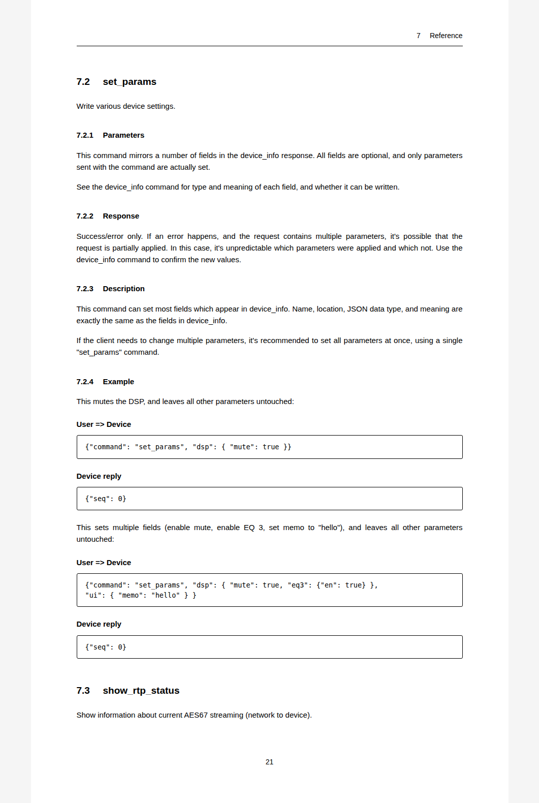7 Reference
7.2set_params
Write various device settings.
7.2.1 Parameters
This command mirrors a number of fields in the device_info response. All fields are optional, and only parameters sent with the command are actually set.
See the device_info command for type and meaning of each field, and whether it can be written.
7.2.2 Response
Success/error only. If an error happens, and the request contains multiple parameters, it's possible that the request is partially applied. In this case, it's unpredictable which parameters were applied and which not. Use the device_info command to confirm the new values.
7.2.3 Description
This command can set most fields which appear in device_info. Name, location, JSON data type, and meaning are exactly the same as the fields in device_info.
If the client needs to change multiple parameters, it's recommended to set all parameters at once, using a single "set_params" command.
7.2.4 Example
This mutes the DSP, and leaves all other parameters untouched:
User => Device
{"command": "set_params", "dsp": { "mute": true }}
Device reply
{"seq": 0}
This sets multiple fields (enable mute, enable EQ 3, set memo to "hello"), and leaves all other parameters untouched:
User => Device
{"command": "set_params", "dsp": { "mute": true, "eq3": {"en": true} },
"ui": { "memo": "hello" } }
Device reply
{"seq": 0}
7.3show_rtp_status
Show information about current AES67 streaming (network to device).
21